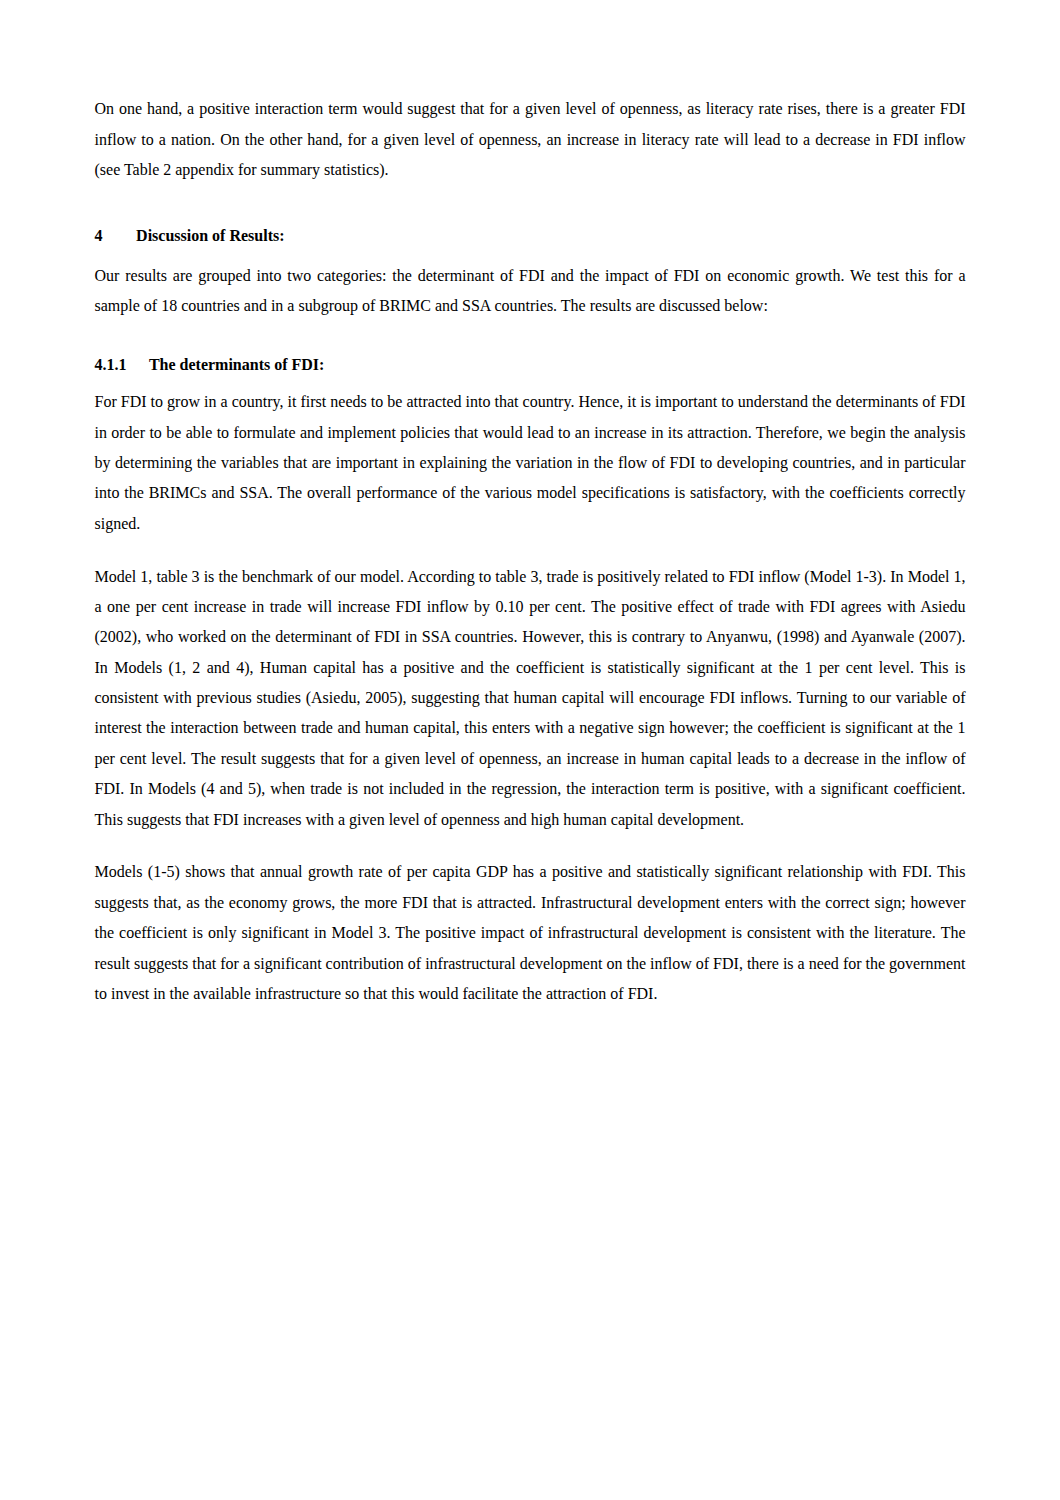On one hand, a positive interaction term would suggest that for a given level of openness, as literacy rate rises, there is a greater FDI inflow to a nation. On the other hand, for a given level of openness, an increase in literacy rate will lead to a decrease in FDI inflow (see Table 2 appendix for summary statistics).
4 Discussion of Results:
Our results are grouped into two categories: the determinant of FDI and the impact of FDI on economic growth. We test this for a sample of 18 countries and in a subgroup of BRIMC and SSA countries. The results are discussed below:
4.1.1 The determinants of FDI:
For FDI to grow in a country, it first needs to be attracted into that country. Hence, it is important to understand the determinants of FDI in order to be able to formulate and implement policies that would lead to an increase in its attraction. Therefore, we begin the analysis by determining the variables that are important in explaining the variation in the flow of FDI to developing countries, and in particular into the BRIMCs and SSA. The overall performance of the various model specifications is satisfactory, with the coefficients correctly signed.
Model 1, table 3 is the benchmark of our model. According to table 3, trade is positively related to FDI inflow (Model 1-3). In Model 1, a one per cent increase in trade will increase FDI inflow by 0.10 per cent. The positive effect of trade with FDI agrees with Asiedu (2002), who worked on the determinant of FDI in SSA countries. However, this is contrary to Anyanwu, (1998) and Ayanwale (2007). In Models (1, 2 and 4), Human capital has a positive and the coefficient is statistically significant at the 1 per cent level. This is consistent with previous studies (Asiedu, 2005), suggesting that human capital will encourage FDI inflows. Turning to our variable of interest the interaction between trade and human capital, this enters with a negative sign however; the coefficient is significant at the 1 per cent level. The result suggests that for a given level of openness, an increase in human capital leads to a decrease in the inflow of FDI. In Models (4 and 5), when trade is not included in the regression, the interaction term is positive, with a significant coefficient. This suggests that FDI increases with a given level of openness and high human capital development.
Models (1-5) shows that annual growth rate of per capita GDP has a positive and statistically significant relationship with FDI. This suggests that, as the economy grows, the more FDI that is attracted. Infrastructural development enters with the correct sign; however the coefficient is only significant in Model 3. The positive impact of infrastructural development is consistent with the literature. The result suggests that for a significant contribution of infrastructural development on the inflow of FDI, there is a need for the government to invest in the available infrastructure so that this would facilitate the attraction of FDI.